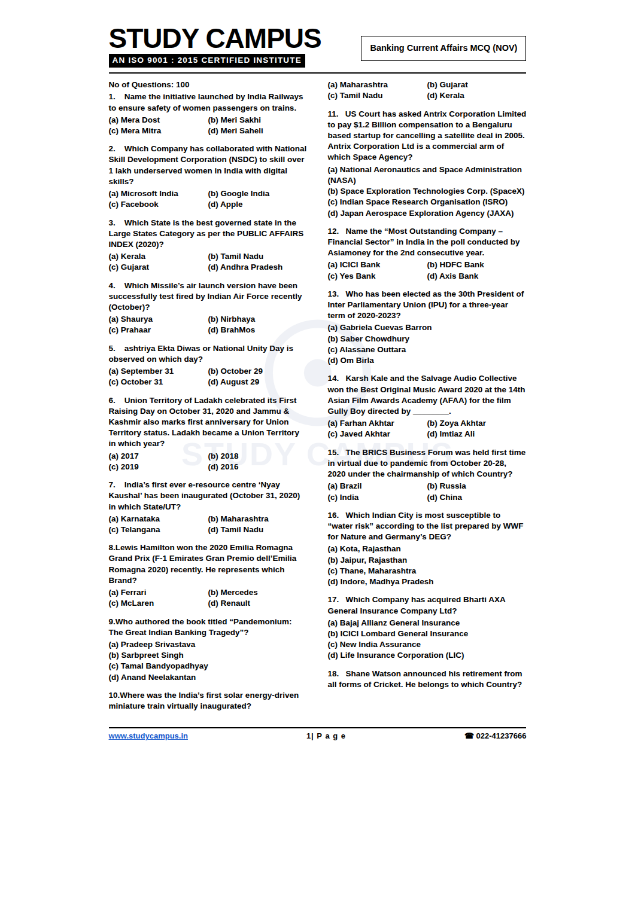STUDY CAMPUS
STUDY CAMPUS
AN ISO 9001 : 2015 CERTIFIED INSTITUTE
Banking Current Affairs MCQ (NOV)
No of Questions: 100
1. Name the initiative launched by India Railways to ensure safety of women passengers on trains.
(a) Mera Dost(b) Meri Sakhi
(c) Mera Mitra(d) Meri Saheli
2. Which Company has collaborated with National Skill Development Corporation (NSDC) to skill over 1 lakh underserved women in India with digital skills?
(a) Microsoft India(b) Google India
(c) Facebook(d) Apple
3. Which State is the best governed state in the Large States Category as per the PUBLIC AFFAIRS INDEX (2020)?
(a) Kerala(b) Tamil Nadu
(c) Gujarat(d) Andhra Pradesh
4. Which Missile’s air launch version have been successfully test fired by Indian Air Force recently (October)?
(a) Shaurya(b) Nirbhaya
(c) Prahaar(d) BrahMos
5. ashtriya Ekta Diwas or National Unity Day is observed on which day?
(a) September 31(b) October 29
(c) October 31(d) August 29
6. Union Territory of Ladakh celebrated its First Raising Day on October 31, 2020 and Jammu & Kashmir also marks first anniversary for Union Territory status. Ladakh became a Union Territory in which year?
(a) 2017(b) 2018
(c) 2019(d) 2016
7. India’s first ever e-resource centre ‘Nyay Kaushal’ has been inaugurated (October 31, 2020) in which State/UT?
(a) Karnataka(b) Maharashtra
(c) Telangana(d) Tamil Nadu
8.Lewis Hamilton won the 2020 Emilia Romagna Grand Prix (F-1 Emirates Gran Premio dell’Emilia Romagna 2020) recently. He represents which Brand?
(a) Ferrari(b) Mercedes
(c) McLaren(d) Renault
9.Who authored the book titled “Pandemonium: The Great Indian Banking Tragedy”?
(a) Pradeep Srivastava
(b) Sarbpreet Singh
(c) Tamal Bandyopadhyay
(d) Anand Neelakantan
10.Where was the India’s first solar energy-driven miniature train virtually inaugurated?
(a) Maharashtra(b) Gujarat
(c) Tamil Nadu(d) Kerala
11. US Court has asked Antrix Corporation Limited to pay $1.2 Billion compensation to a Bengaluru based startup for cancelling a satellite deal in 2005. Antrix Corporation Ltd is a commercial arm of which Space Agency?
(a) National Aeronautics and Space Administration (NASA)
(b) Space Exploration Technologies Corp. (SpaceX)
(c) Indian Space Research Organisation (ISRO)
(d) Japan Aerospace Exploration Agency (JAXA)
12. Name the “Most Outstanding Company – Financial Sector” in India in the poll conducted by Asiamoney for the 2nd consecutive year.
(a) ICICI Bank(b) HDFC Bank
(c) Yes Bank(d) Axis Bank
13. Who has been elected as the 30th President of Inter Parliamentary Union (IPU) for a three-year term of 2020-2023?
(a) Gabriela Cuevas Barron
(b) Saber Chowdhury
(c) Alassane Outtara
(d) Om Birla
14. Karsh Kale and the Salvage Audio Collective won the Best Original Music Award 2020 at the 14th Asian Film Awards Academy (AFAA) for the film Gully Boy directed by ________.
(a) Farhan Akhtar(b) Zoya Akhtar
(c) Javed Akhtar(d) Imtiaz Ali
15. The BRICS Business Forum was held first time in virtual due to pandemic from October 20-28, 2020 under the chairmanship of which Country?
(a) Brazil(b) Russia
(c) India(d) China
16. Which Indian City is most susceptible to “water risk” according to the list prepared by WWF for Nature and Germany’s DEG?
(a) Kota, Rajasthan
(b) Jaipur, Rajasthan
(c) Thane, Maharashtra
(d) Indore, Madhya Pradesh
17. Which Company has acquired Bharti AXA General Insurance Company Ltd?
(a) Bajaj Allianz General Insurance
(b) ICICI Lombard General Insurance
(c) New India Assurance
(d) Life Insurance Corporation (LIC)
18. Shane Watson announced his retirement from all forms of Cricket. He belongs to which Country?
www.studycampus.in
1| P a g e
☎ 022-41237666